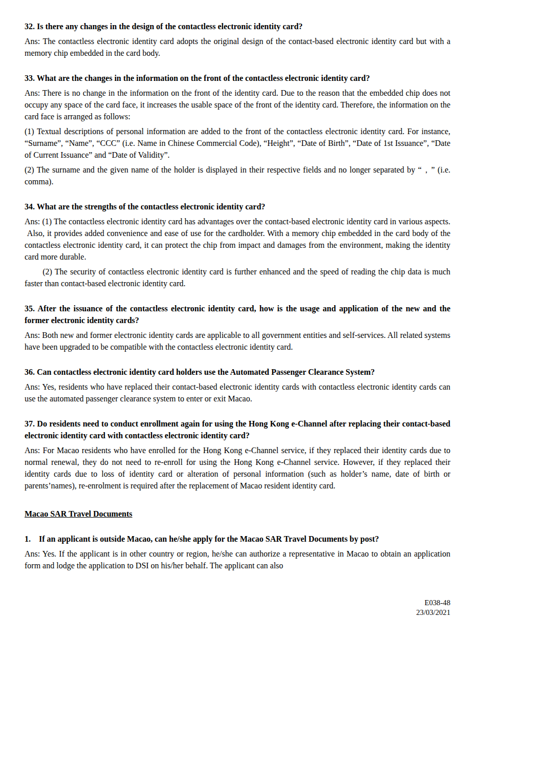32. Is there any changes in the design of the contactless electronic identity card?
Ans: The contactless electronic identity card adopts the original design of the contact-based electronic identity card but with a memory chip embedded in the card body.
33. What are the changes in the information on the front of the contactless electronic identity card?
Ans: There is no change in the information on the front of the identity card. Due to the reason that the embedded chip does not occupy any space of the card face, it increases the usable space of the front of the identity card. Therefore, the information on the card face is arranged as follows:
(1) Textual descriptions of personal information are added to the front of the contactless electronic identity card. For instance, “Surname”, “Name”, “CCC” (i.e. Name in Chinese Commercial Code), “Height”, “Date of Birth”, “Date of 1st Issuance”, “Date of Current Issuance” and “Date of Validity”.
(2) The surname and the given name of the holder is displayed in their respective fields and no longer separated by “，” (i.e. comma).
34. What are the strengths of the contactless electronic identity card?
Ans: (1) The contactless electronic identity card has advantages over the contact-based electronic identity card in various aspects. Also, it provides added convenience and ease of use for the cardholder. With a memory chip embedded in the card body of the contactless electronic identity card, it can protect the chip from impact and damages from the environment, making the identity card more durable.
(2) The security of contactless electronic identity card is further enhanced and the speed of reading the chip data is much faster than contact-based electronic identity card.
35. After the issuance of the contactless electronic identity card, how is the usage and application of the new and the former electronic identity cards?
Ans: Both new and former electronic identity cards are applicable to all government entities and self-services. All related systems have been upgraded to be compatible with the contactless electronic identity card.
36. Can contactless electronic identity card holders use the Automated Passenger Clearance System?
Ans: Yes, residents who have replaced their contact-based electronic identity cards with contactless electronic identity cards can use the automated passenger clearance system to enter or exit Macao.
37. Do residents need to conduct enrollment again for using the Hong Kong e-Channel after replacing their contact-based electronic identity card with contactless electronic identity card?
Ans: For Macao residents who have enrolled for the Hong Kong e-Channel service, if they replaced their identity cards due to normal renewal, they do not need to re-enroll for using the Hong Kong e-Channel service. However, if they replaced their identity cards due to loss of identity card or alteration of personal information (such as holder’s name, date of birth or parents’names), re-enrolment is required after the replacement of Macao resident identity card.
Macao SAR Travel Documents
1. If an applicant is outside Macao, can he/she apply for the Macao SAR Travel Documents by post?
Ans: Yes. If the applicant is in other country or region, he/she can authorize a representative in Macao to obtain an application form and lodge the application to DSI on his/her behalf. The applicant can also
E038-48
23/03/2021